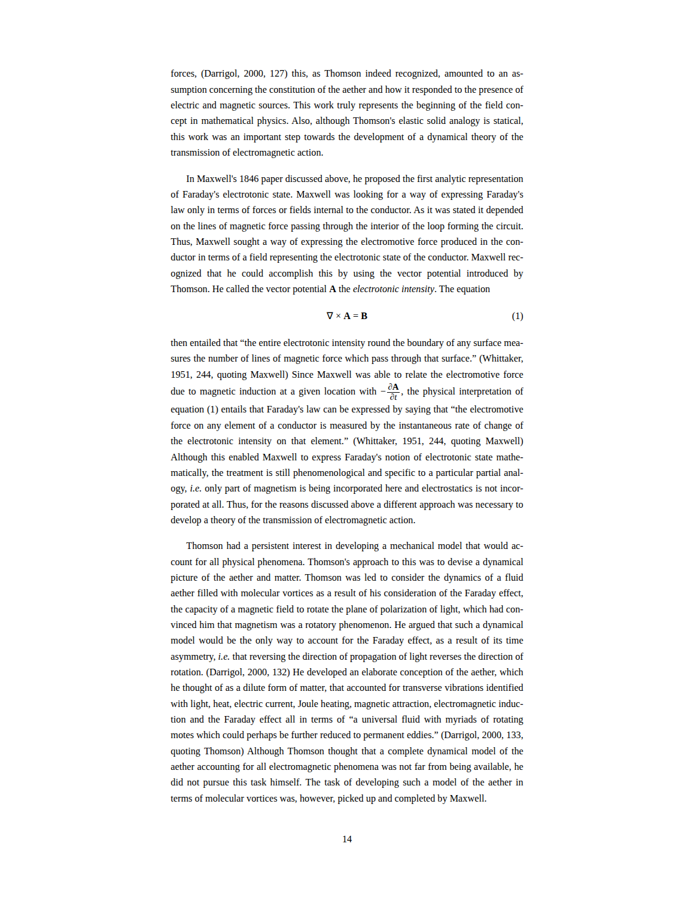forces, (Darrigol, 2000, 127) this, as Thomson indeed recognized, amounted to an assumption concerning the constitution of the aether and how it responded to the presence of electric and magnetic sources. This work truly represents the beginning of the field concept in mathematical physics. Also, although Thomson's elastic solid analogy is statical, this work was an important step towards the development of a dynamical theory of the transmission of electromagnetic action.
In Maxwell's 1846 paper discussed above, he proposed the first analytic representation of Faraday's electrotonic state. Maxwell was looking for a way of expressing Faraday's law only in terms of forces or fields internal to the conductor. As it was stated it depended on the lines of magnetic force passing through the interior of the loop forming the circuit. Thus, Maxwell sought a way of expressing the electromotive force produced in the conductor in terms of a field representing the electrotonic state of the conductor. Maxwell recognized that he could accomplish this by using the vector potential introduced by Thomson. He called the vector potential A the electrotonic intensity. The equation
∇ × A = B (1)
then entailed that “the entire electrotonic intensity round the boundary of any surface measures the number of lines of magnetic force which pass through that surface.” (Whittaker, 1951, 244, quoting Maxwell) Since Maxwell was able to relate the electromotive force due to magnetic induction at a given location with −∂A∂t, the physical interpretation of equation (1) entails that Faraday's law can be expressed by saying that “the electromotive force on any element of a conductor is measured by the instantaneous rate of change of the electrotonic intensity on that element.” (Whittaker, 1951, 244, quoting Maxwell) Although this enabled Maxwell to express Faraday's notion of electrotonic state mathematically, the treatment is still phenomenological and specific to a particular partial analogy, i.e. only part of magnetism is being incorporated here and electrostatics is not incorporated at all. Thus, for the reasons discussed above a different approach was necessary to develop a theory of the transmission of electromagnetic action.
Thomson had a persistent interest in developing a mechanical model that would account for all physical phenomena. Thomson's approach to this was to devise a dynamical picture of the aether and matter. Thomson was led to consider the dynamics of a fluid aether filled with molecular vortices as a result of his consideration of the Faraday effect, the capacity of a magnetic field to rotate the plane of polarization of light, which had convinced him that magnetism was a rotatory phenomenon. He argued that such a dynamical model would be the only way to account for the Faraday effect, as a result of its time asymmetry, i.e. that reversing the direction of propagation of light reverses the direction of rotation. (Darrigol, 2000, 132) He developed an elaborate conception of the aether, which he thought of as a dilute form of matter, that accounted for transverse vibrations identified with light, heat, electric current, Joule heating, magnetic attraction, electromagnetic induction and the Faraday effect all in terms of “a universal fluid with myriads of rotating motes which could perhaps be further reduced to permanent eddies.” (Darrigol, 2000, 133, quoting Thomson) Although Thomson thought that a complete dynamical model of the aether accounting for all electromagnetic phenomena was not far from being available, he did not pursue this task himself. The task of developing such a model of the aether in terms of molecular vortices was, however, picked up and completed by Maxwell.
14